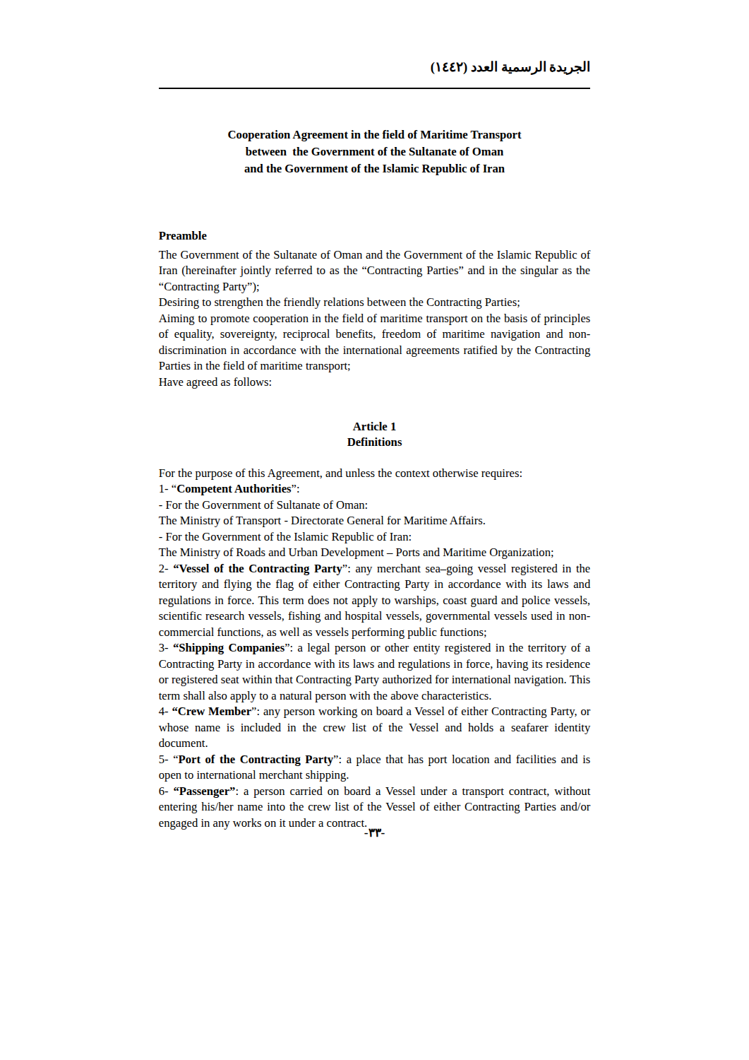الجريدة الرسمية العدد (١٤٤٢)
Cooperation Agreement in the field of Maritime Transport between the Government of the Sultanate of Oman and the Government of the Islamic Republic of Iran
Preamble
The Government of the Sultanate of Oman and the Government of the Islamic Republic of Iran (hereinafter jointly referred to as the “Contracting Parties” and in the singular as the “Contracting Party”);
Desiring to strengthen the friendly relations between the Contracting Parties;
Aiming to promote cooperation in the field of maritime transport on the basis of principles of equality, sovereignty, reciprocal benefits, freedom of maritime navigation and non-discrimination in accordance with the international agreements ratified by the Contracting Parties in the field of maritime transport;
Have agreed as follows:
Article 1 Definitions
For the purpose of this Agreement, and unless the context otherwise requires:
1- “Competent Authorities”:
- For the Government of Sultanate of Oman:
The Ministry of Transport - Directorate General for Maritime Affairs.
- For the Government of the Islamic Republic of Iran:
The Ministry of Roads and Urban Development – Ports and Maritime Organization;
2- “Vessel of the Contracting Party”: any merchant sea–going vessel registered in the territory and flying the flag of either Contracting Party in accordance with its laws and regulations in force. This term does not apply to warships, coast guard and police vessels, scientific research vessels, fishing and hospital vessels, governmental vessels used in non-commercial functions, as well as vessels performing public functions;
3- “Shipping Companies”: a legal person or other entity registered in the territory of a Contracting Party in accordance with its laws and regulations in force, having its residence or registered seat within that Contracting Party authorized for international navigation. This term shall also apply to a natural person with the above characteristics.
4- “Crew Member”: any person working on board a Vessel of either Contracting Party, or whose name is included in the crew list of the Vessel and holds a seafarer identity document.
5- “Port of the Contracting Party”: a place that has port location and facilities and is open to international merchant shipping.
6- “Passenger”: a person carried on board a Vessel under a transport contract, without entering his/her name into the crew list of the Vessel of either Contracting Parties and/or engaged in any works on it under a contract.
-٣٣-